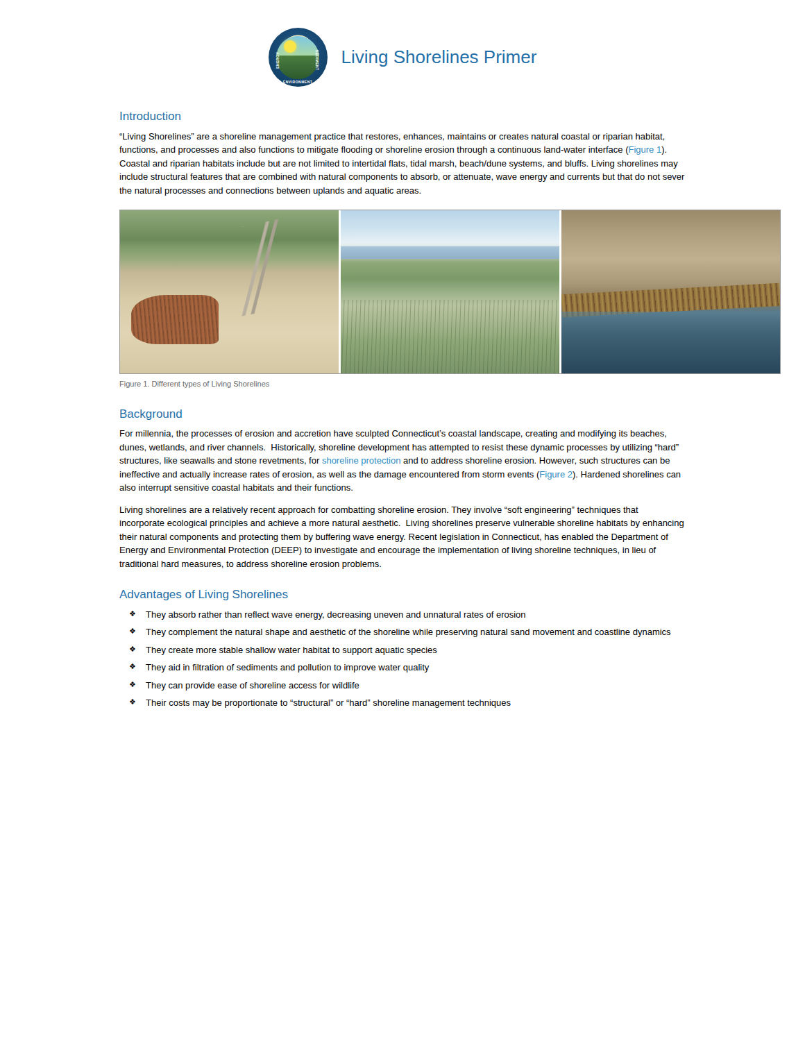ENERGY ENVIRONMENT SEDIMENT
Living Shorelines Primer
Introduction
“Living Shorelines” are a shoreline management practice that restores, enhances, maintains or creates natural coastal or riparian habitat, functions, and processes and also functions to mitigate flooding or shoreline erosion through a continuous land-water interface (Figure 1). Coastal and riparian habitats include but are not limited to intertidal flats, tidal marsh, beach/dune systems, and bluffs. Living shorelines may include structural features that are combined with natural components to absorb, or attenuate, wave energy and currents but that do not sever the natural processes and connections between uplands and aquatic areas.
Figure 1. Different types of Living Shorelines
Background
For millennia, the processes of erosion and accretion have sculpted Connecticut’s coastal landscape, creating and modifying its beaches, dunes, wetlands, and river channels. Historically, shoreline development has attempted to resist these dynamic processes by utilizing “hard” structures, like seawalls and stone revetments, for shoreline protection and to address shoreline erosion. However, such structures can be ineffective and actually increase rates of erosion, as well as the damage encountered from storm events (Figure 2). Hardened shorelines can also interrupt sensitive coastal habitats and their functions.
Living shorelines are a relatively recent approach for combatting shoreline erosion. They involve “soft engineering” techniques that incorporate ecological principles and achieve a more natural aesthetic. Living shorelines preserve vulnerable shoreline habitats by enhancing their natural components and protecting them by buffering wave energy. Recent legislation in Connecticut, has enabled the Department of Energy and Environmental Protection (DEEP) to investigate and encourage the implementation of living shoreline techniques, in lieu of traditional hard measures, to address shoreline erosion problems.
Advantages of Living Shorelines
They absorb rather than reflect wave energy, decreasing uneven and unnatural rates of erosion
They complement the natural shape and aesthetic of the shoreline while preserving natural sand movement and coastline dynamics
They create more stable shallow water habitat to support aquatic species
They aid in filtration of sediments and pollution to improve water quality
They can provide ease of shoreline access for wildlife
Their costs may be proportionate to “structural” or “hard” shoreline management techniques